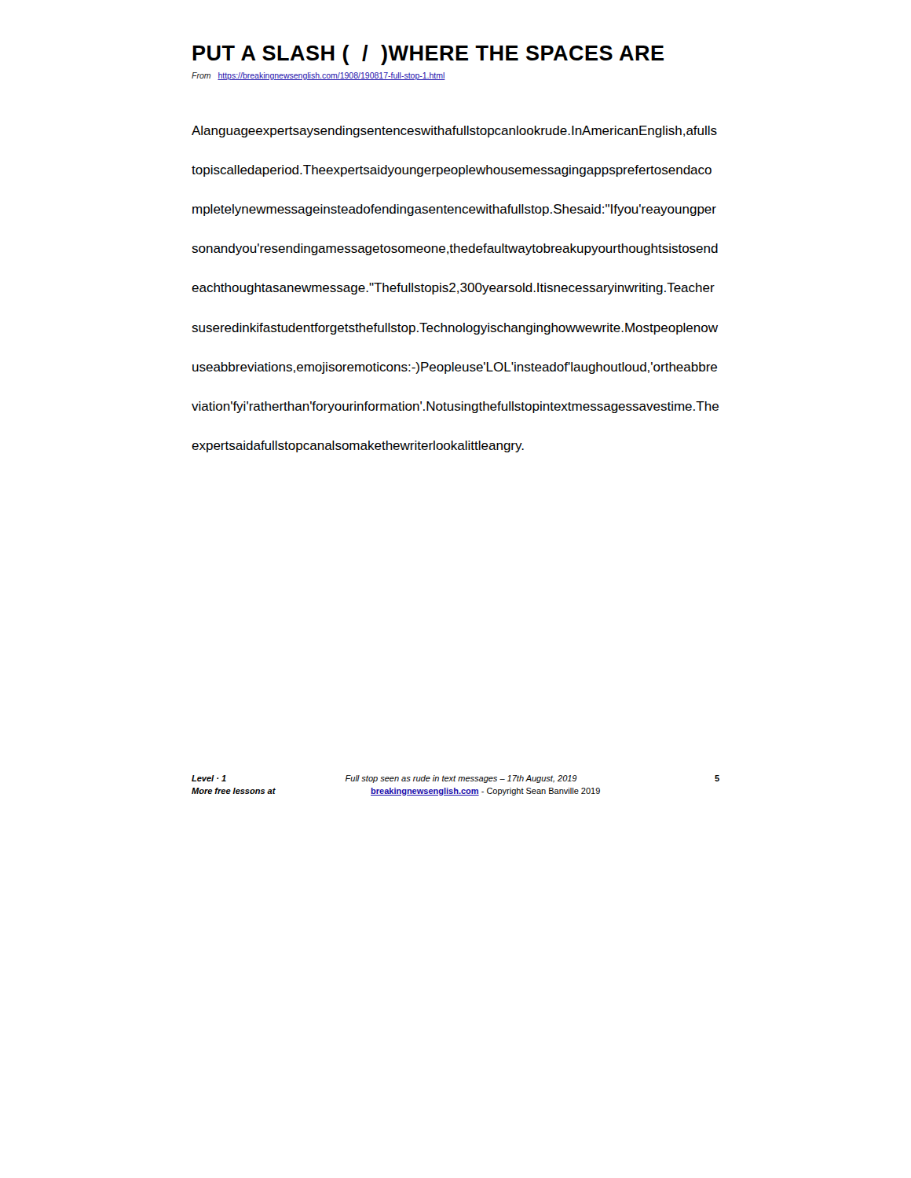PUT A SLASH ( / )WHERE THE SPACES ARE
From https://breakingnewsenglish.com/1908/190817-full-stop-1.html
Alanguageexpertsaysendingsentenceswithafullstopcanlookrude.InAmericanEnglish,afullstopiscalledaperiod.Theexpertsaidyoungerpeoplewhousemessagingappsprefertosendacompletelynewmessageinsteadofendingasentencewithafullstop.Shesaid:"Ifyou'reayoungpersonandyou'resendingamessagetosomeone,thedefaultwaytobreakupyourthoughtsistosendeachthoughtasanewmessage."Thefullstopis2,300yearsold.Itisnecessaryinwriting.Teachersuseredinkifastudentforgetsthefullstop.Technologyischanginghowwewrite.Mostpeoplenowuseabbreviations,emojisoremoticons:-)Peopleuse'LOL'insteadof'laughoutloud,'ortheabbreviation'fyi'ratherthan'foryourinformation'.Notusingthefullstopintextmessagessavestime.Theexpertsaidafullstopcanalsomakethewriterlookalittleangry.
Level · 1 Full stop seen as rude in text messages – 17th August, 2019 5
More free lessons at breakingnewsenglish.com - Copyright Sean Banville 2019